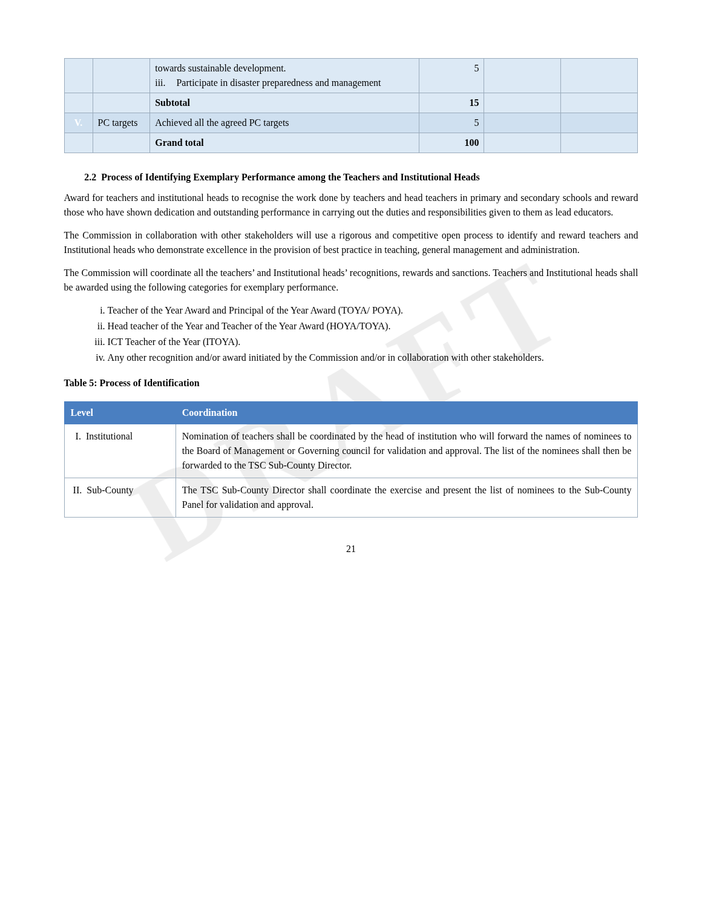DRAFT
| | | towards sustainable development. iii. Participate in disaster preparedness and management | 5 | | |
| | | Subtotal | 15 | | |
| V. | PC targets | Achieved all the agreed PC targets | 5 | | |
| | | Grand total | 100 | | |
2.2 Process of Identifying Exemplary Performance among the Teachers and Institutional Heads
Award for teachers and institutional heads to recognise the work done by teachers and head teachers in primary and secondary schools and reward those who have shown dedication and outstanding performance in carrying out the duties and responsibilities given to them as lead educators.
The Commission in collaboration with other stakeholders will use a rigorous and competitive open process to identify and reward teachers and Institutional heads who demonstrate excellence in the provision of best practice in teaching, general management and administration.
The Commission will coordinate all the teachers’ and Institutional heads’ recognitions, rewards and sanctions. Teachers and Institutional heads shall be awarded using the following categories for exemplary performance.
Teacher of the Year Award and Principal of the Year Award (TOYA/ POYA).
Head teacher of the Year and Teacher of the Year Award (HOYA/TOYA).
ICT Teacher of the Year (ITOYA).
Any other recognition and/or award initiated by the Commission and/or in collaboration with other stakeholders.
Table 5: Process of Identification
| Level | Coordination |
| --- | --- |
| I. Institutional | Nomination of teachers shall be coordinated by the head of institution who will forward the names of nominees to the Board of Management or Governing council for validation and approval. The list of the nominees shall then be forwarded to the TSC Sub-County Director. |
| II. Sub-County | The TSC Sub-County Director shall coordinate the exercise and present the list of nominees to the Sub-County Panel for validation and approval. |
21